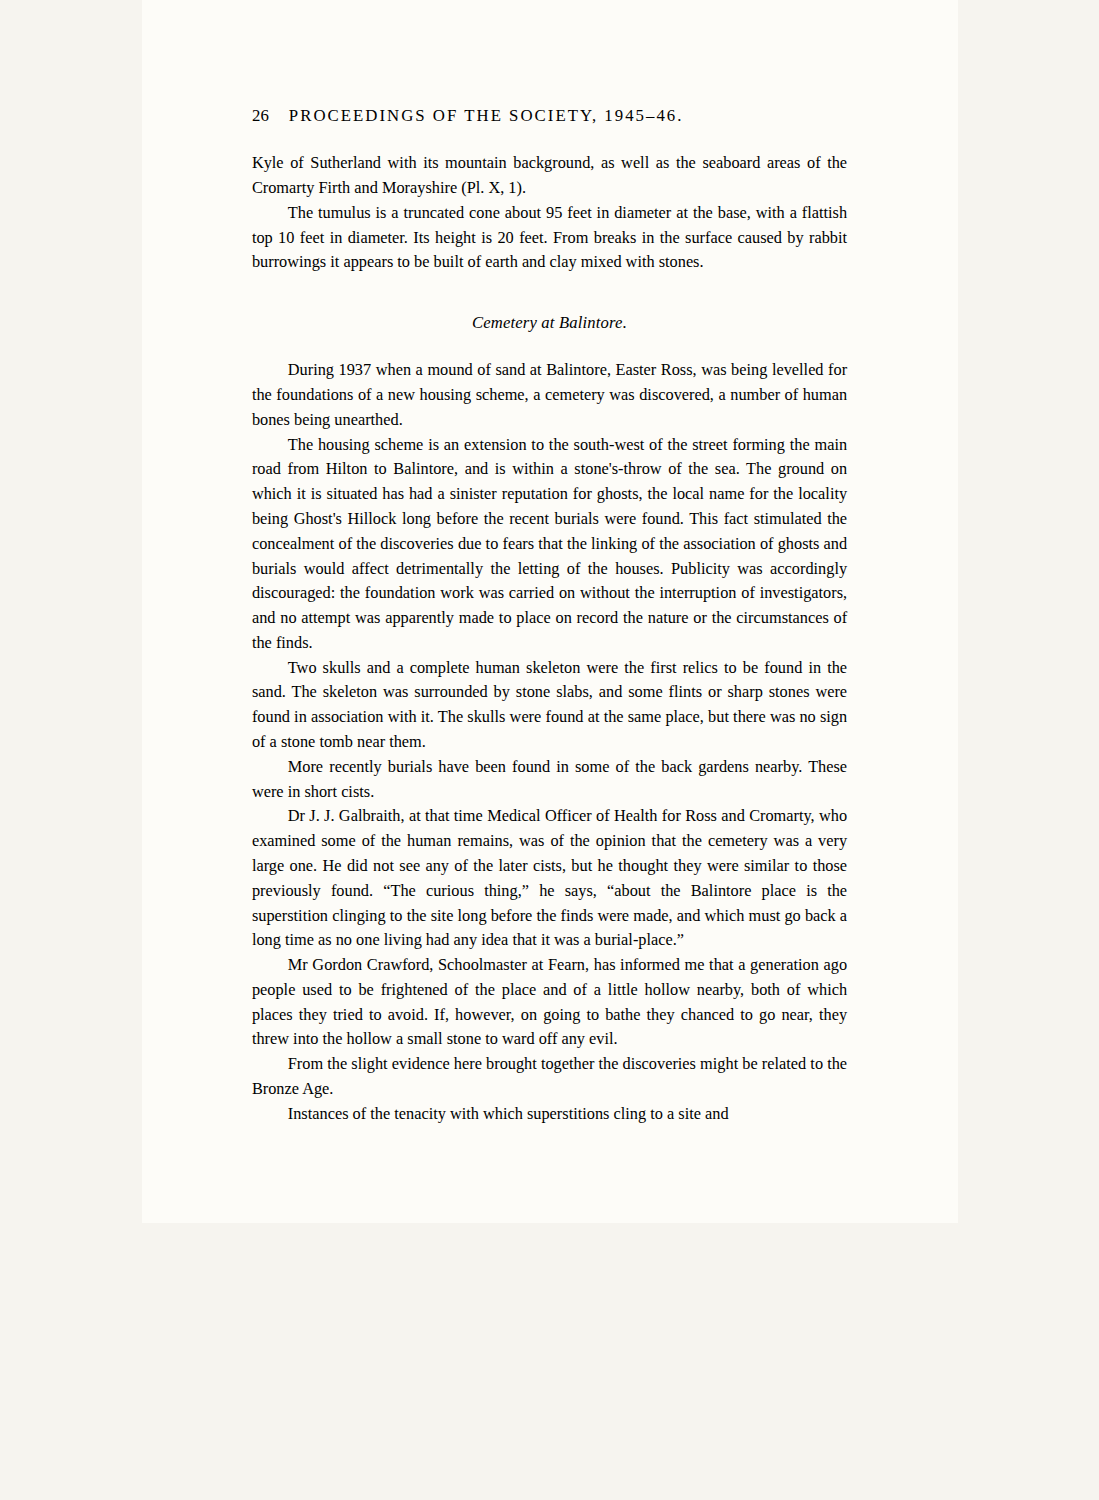26 Proceedings of the Society, 1945–46.
Kyle of Sutherland with its mountain background, as well as the seaboard areas of the Cromarty Firth and Morayshire (Pl. X, 1).
The tumulus is a truncated cone about 95 feet in diameter at the base, with a flattish top 10 feet in diameter. Its height is 20 feet. From breaks in the surface caused by rabbit burrowings it appears to be built of earth and clay mixed with stones.
Cemetery at Balintore.
During 1937 when a mound of sand at Balintore, Easter Ross, was being levelled for the foundations of a new housing scheme, a cemetery was discovered, a number of human bones being unearthed.
The housing scheme is an extension to the south-west of the street forming the main road from Hilton to Balintore, and is within a stone's-throw of the sea. The ground on which it is situated has had a sinister reputation for ghosts, the local name for the locality being Ghost's Hillock long before the recent burials were found. This fact stimulated the concealment of the discoveries due to fears that the linking of the association of ghosts and burials would affect detrimentally the letting of the houses. Publicity was accordingly discouraged: the foundation work was carried on without the interruption of investigators, and no attempt was apparently made to place on record the nature or the circumstances of the finds.
Two skulls and a complete human skeleton were the first relics to be found in the sand. The skeleton was surrounded by stone slabs, and some flints or sharp stones were found in association with it. The skulls were found at the same place, but there was no sign of a stone tomb near them.
More recently burials have been found in some of the back gardens nearby. These were in short cists.
Dr J. J. Galbraith, at that time Medical Officer of Health for Ross and Cromarty, who examined some of the human remains, was of the opinion that the cemetery was a very large one. He did not see any of the later cists, but he thought they were similar to those previously found. “The curious thing,” he says, “about the Balintore place is the superstition clinging to the site long before the finds were made, and which must go back a long time as no one living had any idea that it was a burial-place.”
Mr Gordon Crawford, Schoolmaster at Fearn, has informed me that a generation ago people used to be frightened of the place and of a little hollow nearby, both of which places they tried to avoid. If, however, on going to bathe they chanced to go near, they threw into the hollow a small stone to ward off any evil.
From the slight evidence here brought together the discoveries might be related to the Bronze Age.
Instances of the tenacity with which superstitions cling to a site and